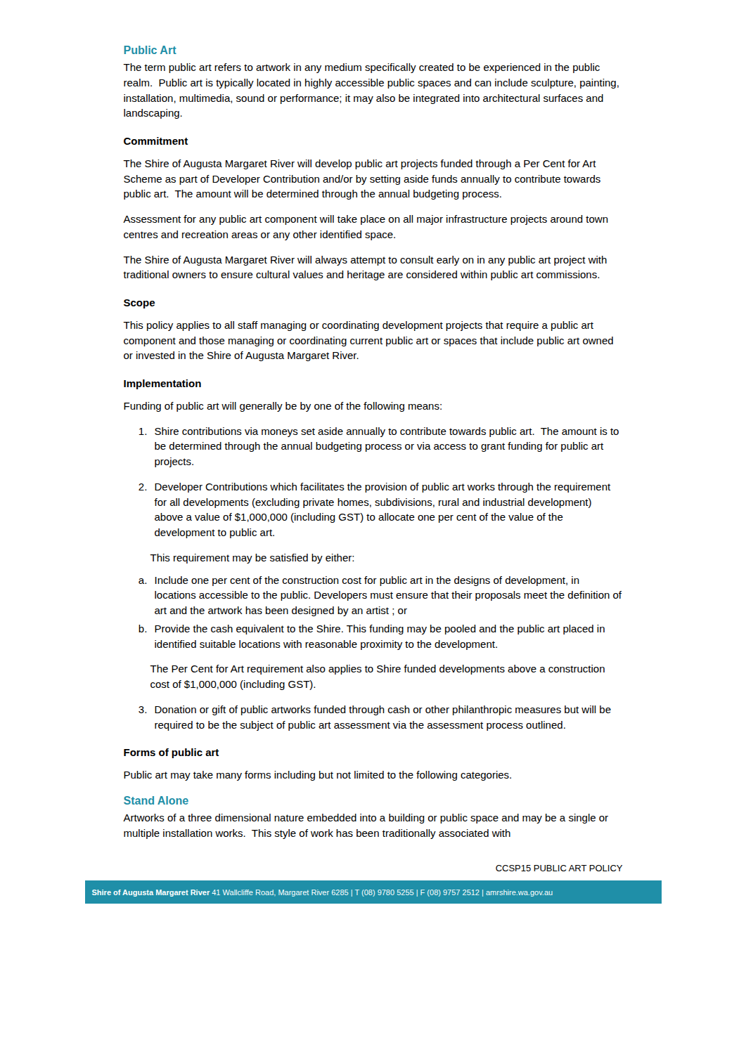Public Art
The term public art refers to artwork in any medium specifically created to be experienced in the public realm. Public art is typically located in highly accessible public spaces and can include sculpture, painting, installation, multimedia, sound or performance; it may also be integrated into architectural surfaces and landscaping.
Commitment
The Shire of Augusta Margaret River will develop public art projects funded through a Per Cent for Art Scheme as part of Developer Contribution and/or by setting aside funds annually to contribute towards public art. The amount will be determined through the annual budgeting process.
Assessment for any public art component will take place on all major infrastructure projects around town centres and recreation areas or any other identified space.
The Shire of Augusta Margaret River will always attempt to consult early on in any public art project with traditional owners to ensure cultural values and heritage are considered within public art commissions.
Scope
This policy applies to all staff managing or coordinating development projects that require a public art component and those managing or coordinating current public art or spaces that include public art owned or invested in the Shire of Augusta Margaret River.
Implementation
Funding of public art will generally be by one of the following means:
Shire contributions via moneys set aside annually to contribute towards public art. The amount is to be determined through the annual budgeting process or via access to grant funding for public art projects.
Developer Contributions which facilitates the provision of public art works through the requirement for all developments (excluding private homes, subdivisions, rural and industrial development) above a value of $1,000,000 (including GST) to allocate one per cent of the value of the development to public art.
This requirement may be satisfied by either:
Include one per cent of the construction cost for public art in the designs of development, in locations accessible to the public. Developers must ensure that their proposals meet the definition of art and the artwork has been designed by an artist ; or
Provide the cash equivalent to the Shire. This funding may be pooled and the public art placed in identified suitable locations with reasonable proximity to the development.
The Per Cent for Art requirement also applies to Shire funded developments above a construction cost of $1,000,000 (including GST).
Donation or gift of public artworks funded through cash or other philanthropic measures but will be required to be the subject of public art assessment via the assessment process outlined.
Forms of public art
Public art may take many forms including but not limited to the following categories.
Stand Alone
Artworks of a three dimensional nature embedded into a building or public space and may be a single or multiple installation works. This style of work has been traditionally associated with
CCSP15 PUBLIC ART POLICY
Shire of Augusta Margaret River 41 Wallcliffe Road, Margaret River 6285 | T (08) 9780 5255 | F (08) 9757 2512 | amrshire.wa.gov.au